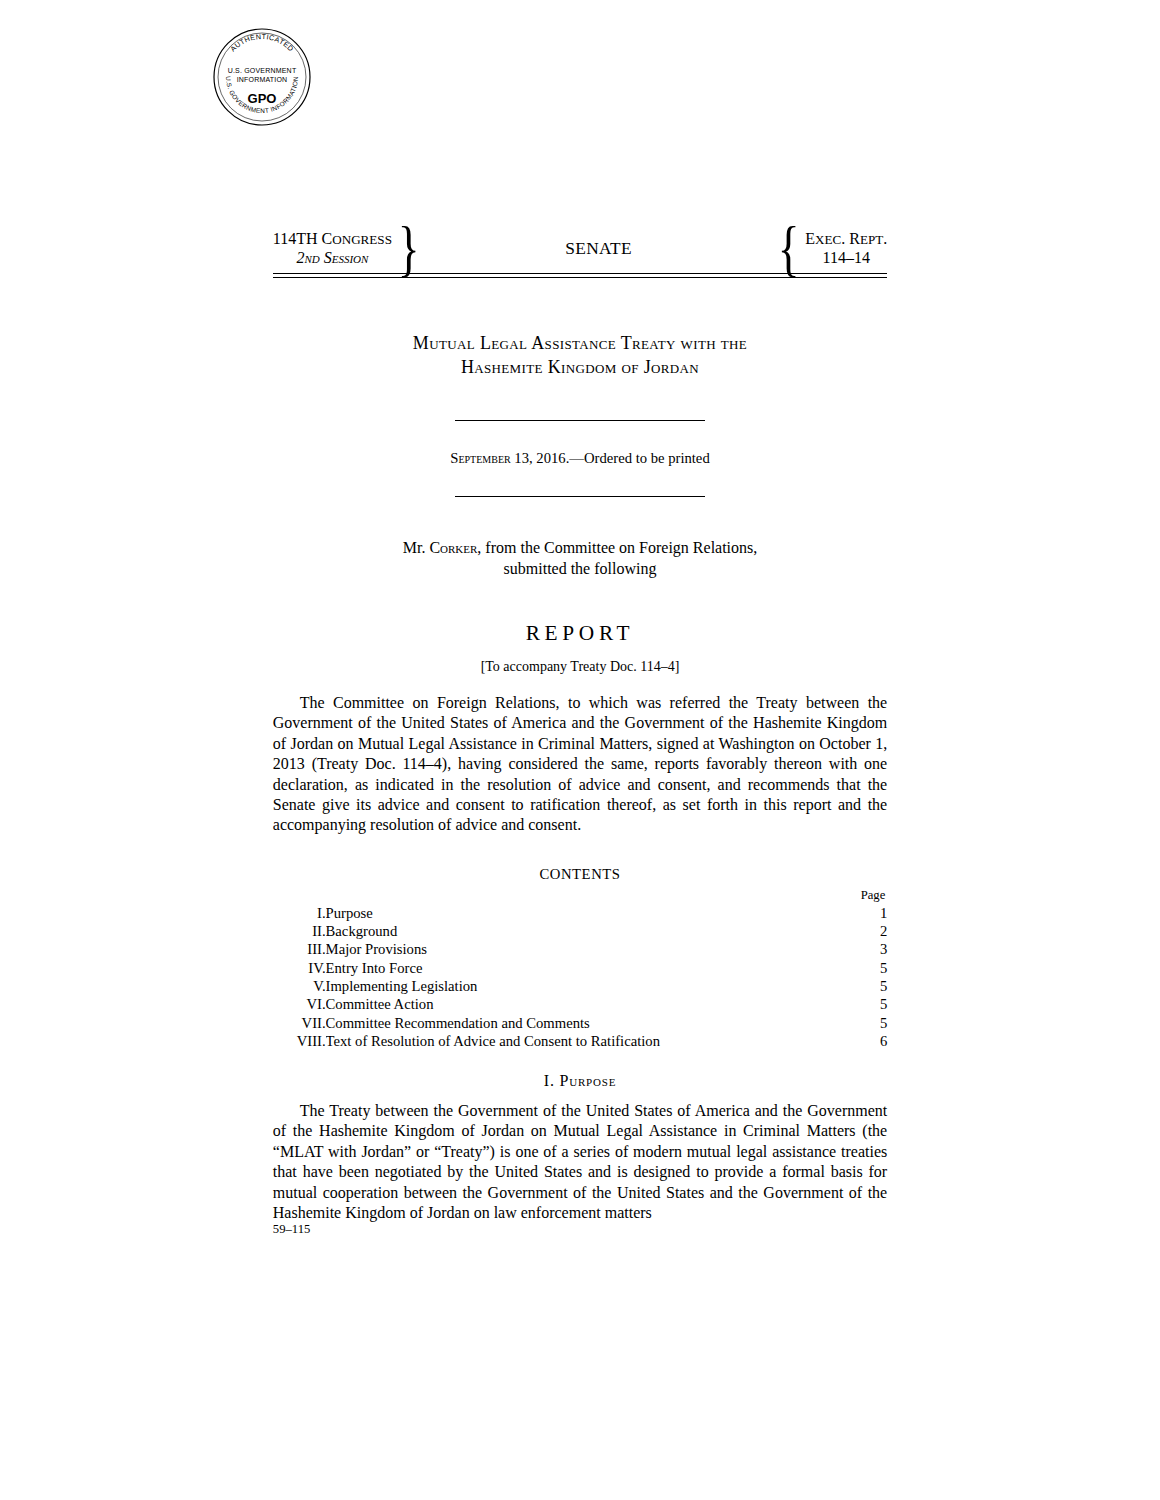AUTHENTICATED U.S. GOVERNMENT INFORMATION U.S. GOVERNMENT INFORMATION GPO
114TH CONGRESS
2nd Session
}
SENATE
{
EXEC. REPT.
114–14
Mutual Legal Assistance Treaty with the
Hashemite Kingdom of Jordan
September 13, 2016.—Ordered to be printed
Mr. Corker, from the Committee on Foreign Relations,
submitted the following
REPORT
[To accompany Treaty Doc. 114–4]
The Committee on Foreign Relations, to which was referred the Treaty between the Government of the United States of America and the Government of the Hashemite Kingdom of Jordan on Mutual Legal Assistance in Criminal Matters, signed at Washington on October 1, 2013 (Treaty Doc. 114–4), having considered the same, reports favorably thereon with one declaration, as indicated in the resolution of advice and consent, and recommends that the Senate give its advice and consent to ratification thereof, as set forth in this report and the accompanying resolution of advice and consent.
CONTENTS
Page
| I. | Purpose | 1 |
| II. | Background | 2 |
| III. | Major Provisions | 3 |
| IV. | Entry Into Force | 5 |
| V. | Implementing Legislation | 5 |
| VI. | Committee Action | 5 |
| VII. | Committee Recommendation and Comments | 5 |
| VIII. | Text of Resolution of Advice and Consent to Ratification | 6 |
I. Purpose
The Treaty between the Government of the United States of America and the Government of the Hashemite Kingdom of Jordan on Mutual Legal Assistance in Criminal Matters (the “MLAT with Jordan” or “Treaty”) is one of a series of modern mutual legal assistance treaties that have been negotiated by the United States and is designed to provide a formal basis for mutual cooperation between the Government of the United States and the Government of the Hashemite Kingdom of Jordan on law enforcement matters
59–115